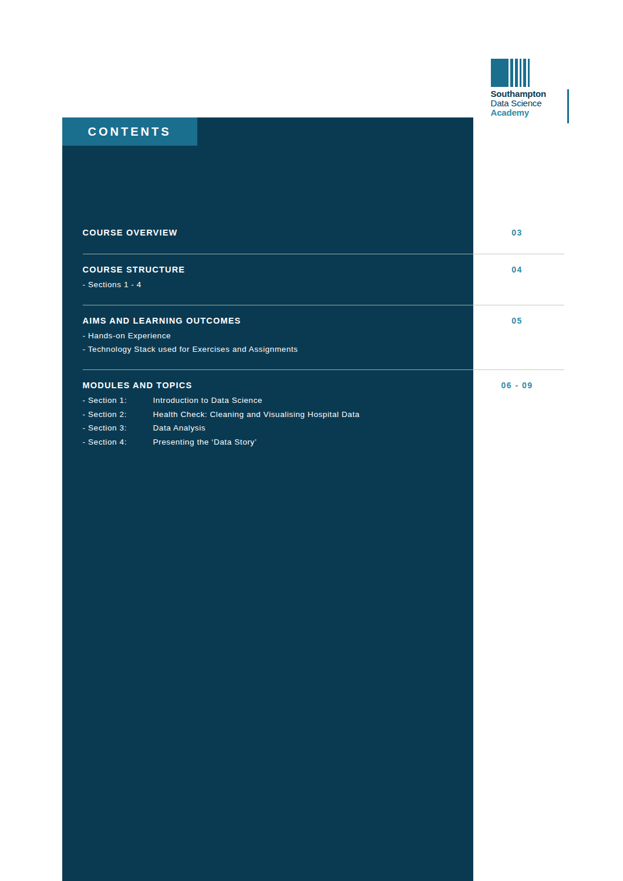Southampton
Data Science
Academy
Contents
Course Overview
03
Course Structure
- Sections 1 - 4
04
Aims and Learning Outcomes
- Hands-on Experience
- Technology Stack used for Exercises and Assignments
05
Modules and Topics
- Section 1: Introduction to Data Science
- Section 2: Health Check: Cleaning and Visualising Hospital Data
- Section 3: Data Analysis
- Section 4: Presenting the ‘Data Story’
06 - 09